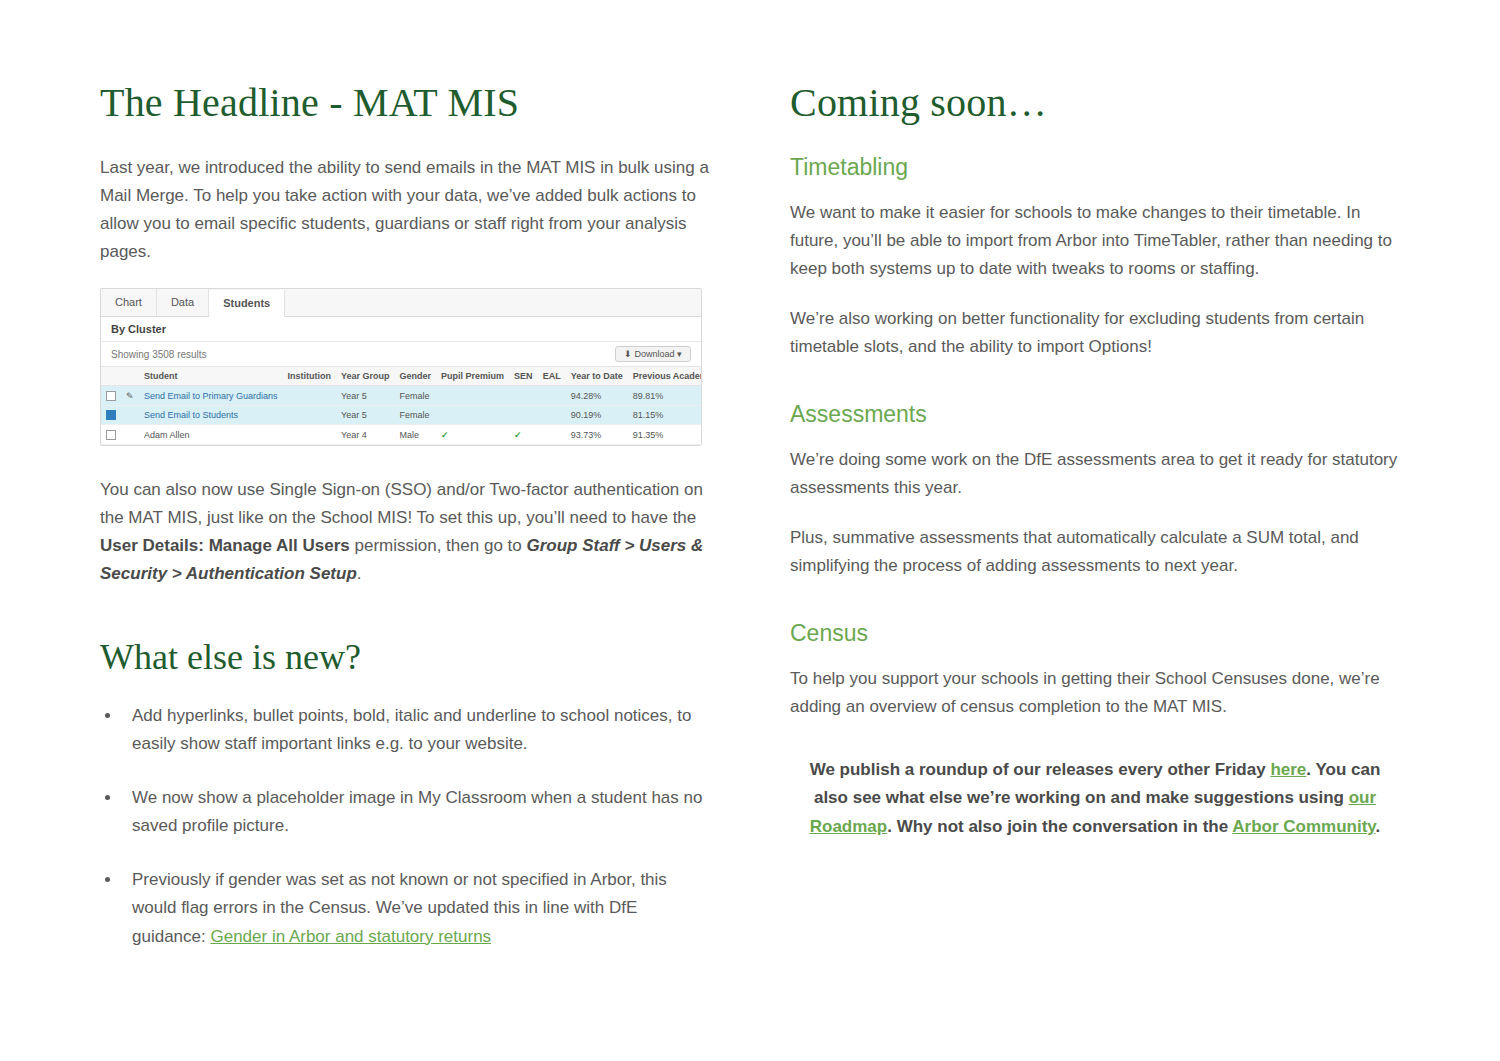The Headline - MAT MIS
Last year, we introduced the ability to send emails in the MAT MIS in bulk using a Mail Merge. To help you take action with your data, we’ve added bulk actions to allow you to email specific students, guardians or staff right from your analysis pages.
Chart
Data
Students
By Cluster
Showing 3508 results ⬇ Download ▾
| | | Student | Institution | Year Group | Gender | Pupil Premium | SEN | EAL | Year to Date | Previous Academi... |
| --- | --- | --- | --- | --- | --- | --- | --- | --- | --- | --- |
| | ✎ | Send Email to Primary Guardians | | Year 5 | Female | | | | 94.28% | 89.81% |
| | | Send Email to Students | | Year 5 | Female | | | | 90.19% | 81.15% |
| | | Adam Allen | | Year 4 | Male | ✓ | ✓ | | 93.73% | 91.35% |
You can also now use Single Sign-on (SSO) and/or Two-factor authentication on the MAT MIS, just like on the School MIS! To set this up, you’ll need to have the User Details: Manage All Users permission, then go to Group Staff > Users & Security > Authentication Setup.
What else is new?
Add hyperlinks, bullet points, bold, italic and underline to school notices, to easily show staff important links e.g. to your website.
We now show a placeholder image in My Classroom when a student has no saved profile picture.
Previously if gender was set as not known or not specified in Arbor, this would flag errors in the Census. We’ve updated this in line with DfE guidance: Gender in Arbor and statutory returns
Coming soon…
Timetabling
We want to make it easier for schools to make changes to their timetable. In future, you’ll be able to import from Arbor into TimeTabler, rather than needing to keep both systems up to date with tweaks to rooms or staffing.
We’re also working on better functionality for excluding students from certain timetable slots, and the ability to import Options!
Assessments
We’re doing some work on the DfE assessments area to get it ready for statutory assessments this year.
Plus, summative assessments that automatically calculate a SUM total, and simplifying the process of adding assessments to next year.
Census
To help you support your schools in getting their School Censuses done, we’re adding an overview of census completion to the MAT MIS.
We publish a roundup of our releases every other Friday here. You can also see what else we’re working on and make suggestions using our Roadmap. Why not also join the conversation in the Arbor Community.